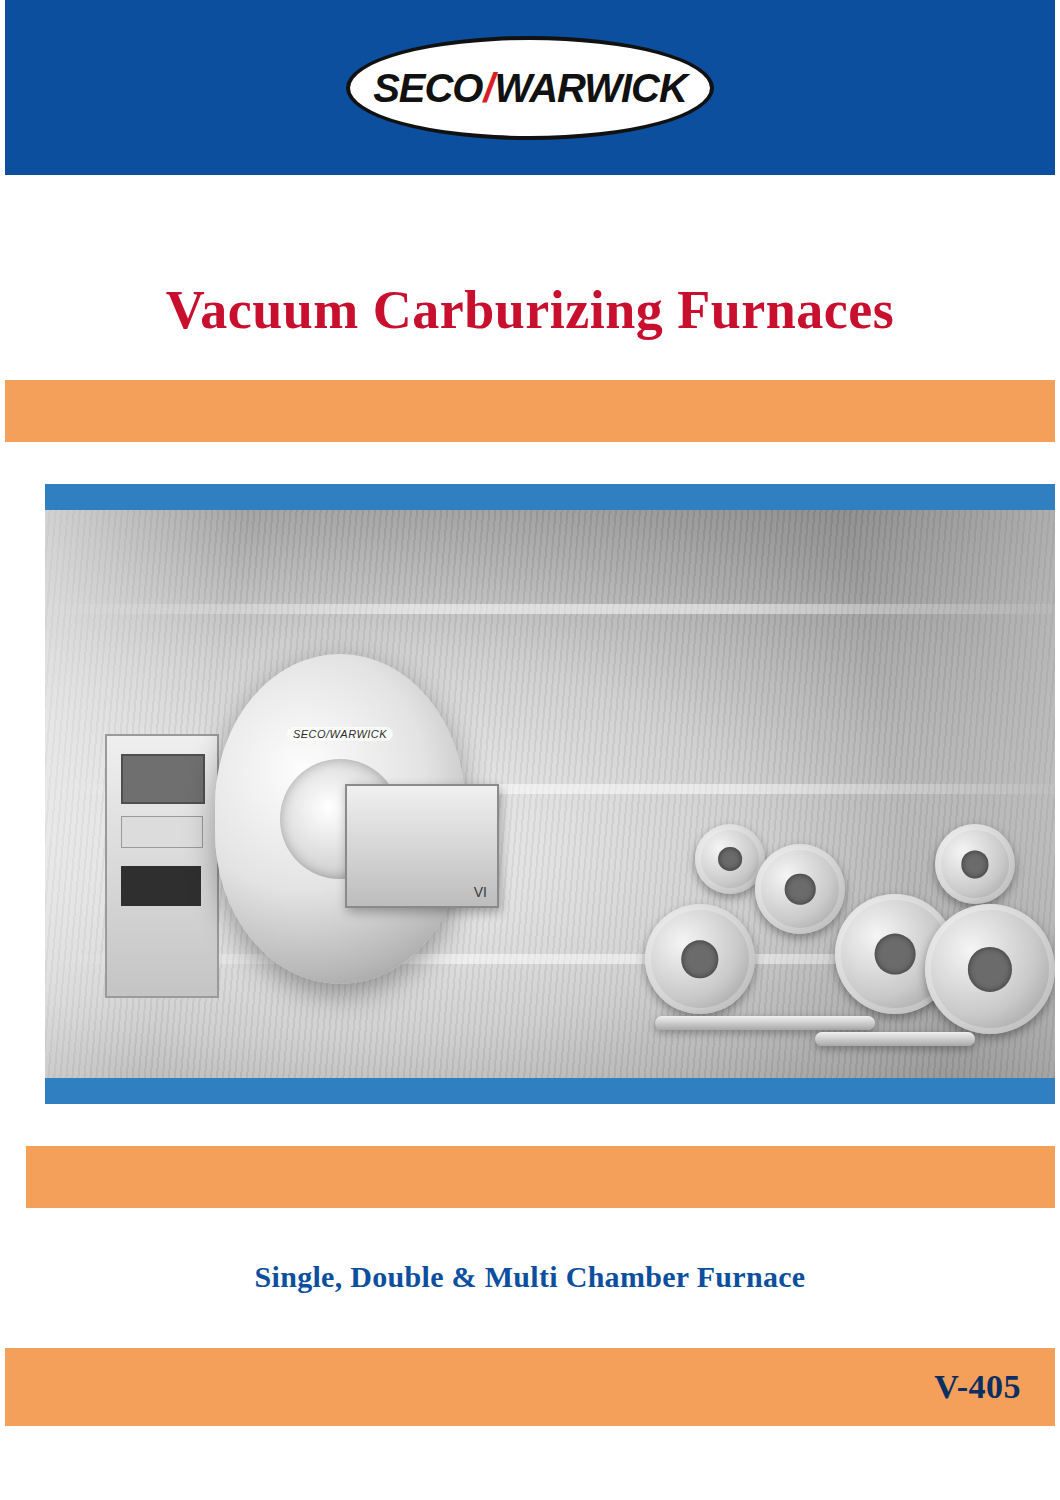SECO/WARWICK
Vacuum Carburizing Furnaces
SECO/WARWICK
VI
Single, Double & Multi Chamber Furnace
V-405